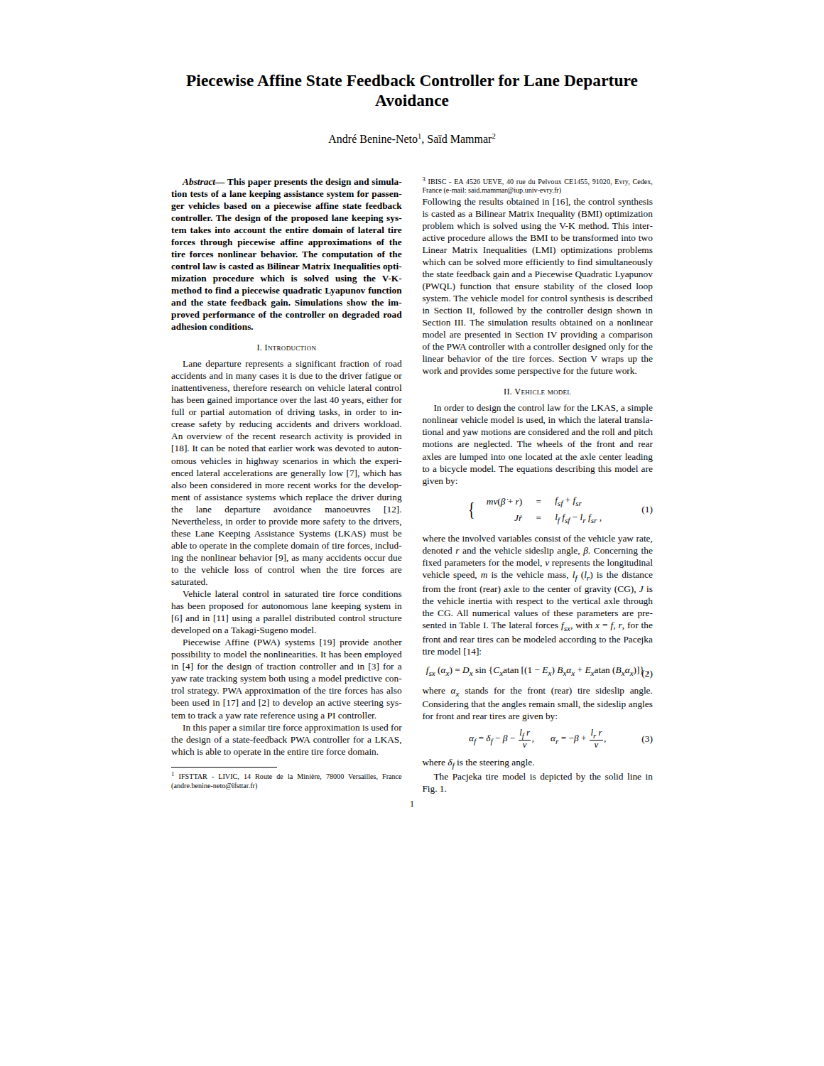Piecewise Affine State Feedback Controller for Lane Departure
Avoidance
André Benine-Neto1, Saïd Mammar2
Abstract— This paper presents the design and simulation tests of a lane keeping assistance system for passenger vehicles based on a piecewise affine state feedback controller. The design of the proposed lane keeping system takes into account the entire domain of lateral tire forces through piecewise affine approximations of the tire forces nonlinear behavior. The computation of the control law is casted as Bilinear Matrix Inequalities optimization procedure which is solved using the V-K-method to find a piecewise quadratic Lyapunov function and the state feedback gain. Simulations show the improved performance of the controller on degraded road adhesion conditions.
I. Introduction
Lane departure represents a significant fraction of road accidents and in many cases it is due to the driver fatigue or inattentiveness, therefore research on vehicle lateral control has been gained importance over the last 40 years, either for full or partial automation of driving tasks, in order to increase safety by reducing accidents and drivers workload. An overview of the recent research activity is provided in [18]. It can be noted that earlier work was devoted to autonomous vehicles in highway scenarios in which the experienced lateral accelerations are generally low [7], which has also been considered in more recent works for the development of assistance systems which replace the driver during the lane departure avoidance manoeuvres [12]. Nevertheless, in order to provide more safety to the drivers, these Lane Keeping Assistance Systems (LKAS) must be able to operate in the complete domain of tire forces, including the nonlinear behavior [9], as many accidents occur due to the vehicle loss of control when the tire forces are saturated.
Vehicle lateral control in saturated tire force conditions has been proposed for autonomous lane keeping system in [6] and in [11] using a parallel distributed control structure developed on a Takagi-Sugeno model.
Piecewise Affine (PWA) systems [19] provide another possibility to model the nonlinearities. It has been employed in [4] for the design of traction controller and in [3] for a yaw rate tracking system both using a model predictive control strategy. PWA approximation of the tire forces has also been used in [17] and [2] to develop an active steering system to track a yaw rate reference using a PI controller.
In this paper a similar tire force approximation is used for the design of a state-feedback PWA controller for a LKAS, which is able to operate in the entire tire force domain.
1 IFSTTAR - LIVIC, 14 Route de la Minière, 78000 Versailles, France (andre.benine-neto@ifsttar.fr)
3 IBISC - EA 4526 UEVE, 40 rue du Pelvoux CE1455, 91020, Evry, Cedex, France (e-mail: said.mammar@iup.univ-evry.fr)
Following the results obtained in [16], the control synthesis is casted as a Bilinear Matrix Inequality (BMI) optimization problem which is solved using the V-K method. This interactive procedure allows the BMI to be transformed into two Linear Matrix Inequalities (LMI) optimizations problems which can be solved more efficiently to find simultaneously the state feedback gain and a Piecewise Quadratic Lyapunov (PWQL) function that ensure stability of the closed loop system. The vehicle model for control synthesis is described in Section II, followed by the controller design shown in Section III. The simulation results obtained on a nonlinear model are presented in Section IV providing a comparison of the PWA controller with a controller designed only for the linear behavior of the tire forces. Section V wraps up the work and provides some perspective for the future work.
II. Vehicle model
In order to design the control law for the LKAS, a simple nonlinear vehicle model is used, in which the lateral translational and yaw motions are considered and the roll and pitch motions are neglected. The wheels of the front and rear axles are lumped into one located at the axle center leading to a bicycle model. The equations describing this model are given by:
{
| mv ( β̇ + r ) | = | f sf + f sr |
| Jṙ | = | l f f sf − l r f sr , |
(1)
where the involved variables consist of the vehicle yaw rate, denoted r and the vehicle sideslip angle, β. Concerning the fixed parameters for the model, v represents the longitudinal vehicle speed, m is the vehicle mass, lf (lr) is the distance from the front (rear) axle to the center of gravity (CG), J is the vehicle inertia with respect to the vertical axle through the CG. All numerical values of these parameters are presented in Table I. The lateral forces fsx, with x = f, r, for the front and rear tires can be modeled according to the Pacejka tire model [14]:
fsx (αx) = Dx sin {Cxatan [(1 − Ex) Bxαx + Exatan (Bxαx)]} , (2)
where αx stands for the front (rear) tire sideslip angle. Considering that the angles remain small, the sideslip angles for front and rear tires are given by:
αf = δf − β − lf r v, αr = −β + lr r v, (3)
where δf is the steering angle.
The Pacjeka tire model is depicted by the solid line in Fig. 1.
1